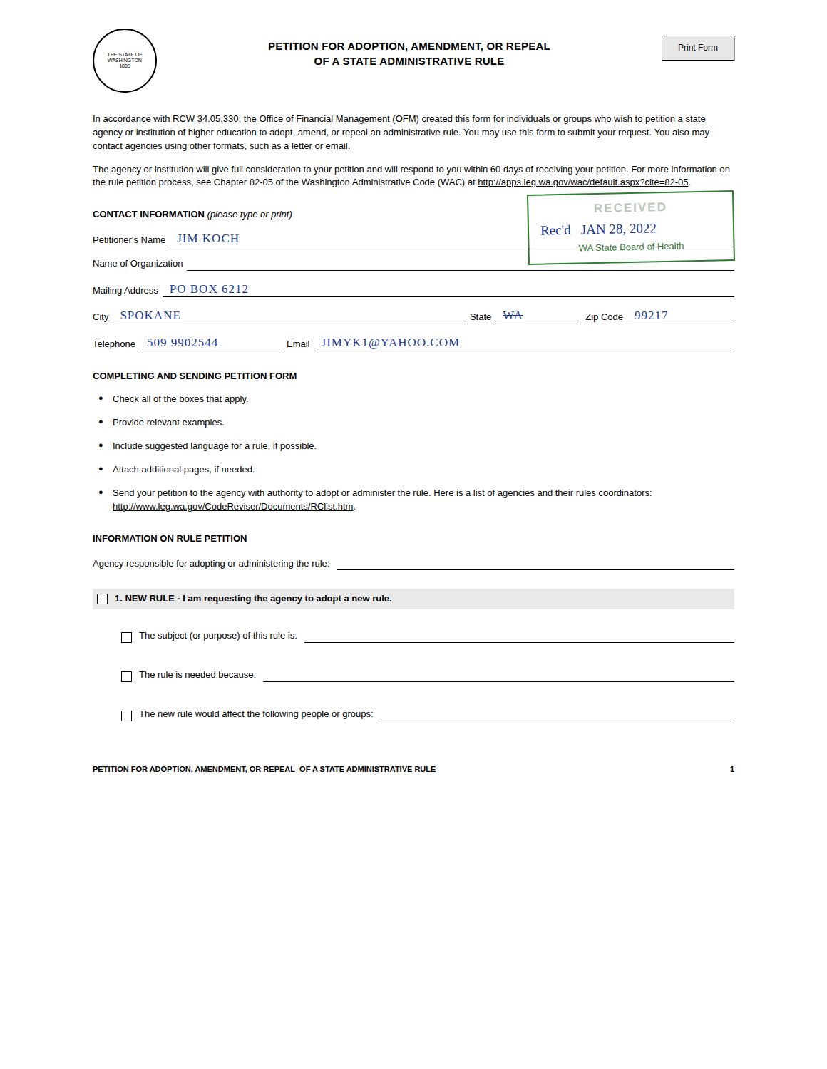THE STATE OF WASHINGTON
1889
PETITION FOR ADOPTION, AMENDMENT, OR REPEAL
OF A STATE ADMINISTRATIVE RULE
Print Form
In accordance with RCW 34.05.330, the Office of Financial Management (OFM) created this form for individuals or groups who wish to petition a state agency or institution of higher education to adopt, amend, or repeal an administrative rule. You may use this form to submit your request. You also may contact agencies using other formats, such as a letter or email.
The agency or institution will give full consideration to your petition and will respond to you within 60 days of receiving your petition. For more information on the rule petition process, see Chapter 82-05 of the Washington Administrative Code (WAC) at http://apps.leg.wa.gov/wac/default.aspx?cite=82-05.
RECEIVED
Rec'd JAN 28, 2022
WA State Board of Health
CONTACT INFORMATION (please type or print)
Petitioner's Name JIM KOCH
Name of Organization
Mailing Address PO BOX 6212
City SPOKANE State WA Zip Code 99217
Telephone 509 9902544 Email JIMYK1@YAHOO.COM
COMPLETING AND SENDING PETITION FORM
Check all of the boxes that apply.
Provide relevant examples.
Include suggested language for a rule, if possible.
Attach additional pages, if needed.
Send your petition to the agency with authority to adopt or administer the rule. Here is a list of agencies and their rules coordinators: http://www.leg.wa.gov/CodeReviser/Documents/RClist.htm.
INFORMATION ON RULE PETITION
Agency responsible for adopting or administering the rule:
1. NEW RULE - I am requesting the agency to adopt a new rule.
The subject (or purpose) of this rule is:
The rule is needed because:
The new rule would affect the following people or groups:
PETITION FOR ADOPTION, AMENDMENT, OR REPEAL OF A STATE ADMINISTRATIVE RULE 1